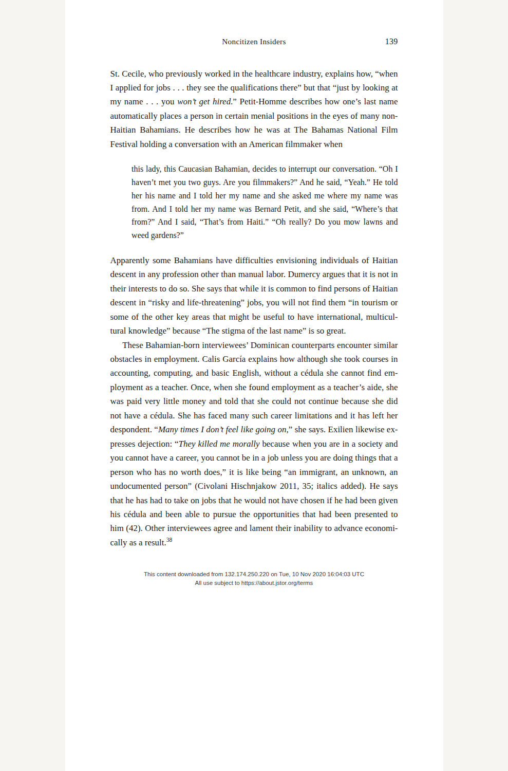Noncitizen Insiders 139
St. Cecile, who previously worked in the healthcare industry, explains how, “when I applied for jobs . . . they see the qualifications there” but that “just by looking at my name . . . you won’t get hired.” Petit-Homme describes how one’s last name automatically places a person in certain menial positions in the eyes of many non-Haitian Bahamians. He describes how he was at The Bahamas National Film Festival holding a conversation with an American filmmaker when
this lady, this Caucasian Bahamian, decides to interrupt our conversation. “Oh I haven’t met you two guys. Are you filmmakers?” And he said, “Yeah.” He told her his name and I told her my name and she asked me where my name was from. And I told her my name was Bernard Petit, and she said, “Where’s that from?” And I said, “That’s from Haiti.” “Oh really? Do you mow lawns and weed gardens?”
Apparently some Bahamians have difficulties envisioning individuals of Haitian descent in any profession other than manual labor. Dumercy argues that it is not in their interests to do so. She says that while it is common to find persons of Haitian descent in “risky and life-threatening” jobs, you will not find them “in tourism or some of the other key areas that might be useful to have international, multicultural knowledge” because “The stigma of the last name” is so great.
These Bahamian-born interviewees’ Dominican counterparts encounter similar obstacles in employment. Calis García explains how although she took courses in accounting, computing, and basic English, without a cédula she cannot find employment as a teacher. Once, when she found employment as a teacher’s aide, she was paid very little money and told that she could not continue because she did not have a cédula. She has faced many such career limitations and it has left her despondent. “Many times I don’t feel like going on,” she says. Exilien likewise expresses dejection: “They killed me morally because when you are in a society and you cannot have a career, you cannot be in a job unless you are doing things that a person who has no worth does,” it is like being “an immigrant, an unknown, an undocumented person” (Civolani Hischnjakow 2011, 35; italics added). He says that he has had to take on jobs that he would not have chosen if he had been given his cédula and been able to pursue the opportunities that had been presented to him (42). Other interviewees agree and lament their inability to advance economically as a result.38
This content downloaded from 132.174.250.220 on Tue, 10 Nov 2020 16:04:03 UTC
All use subject to https://about.jstor.org/terms